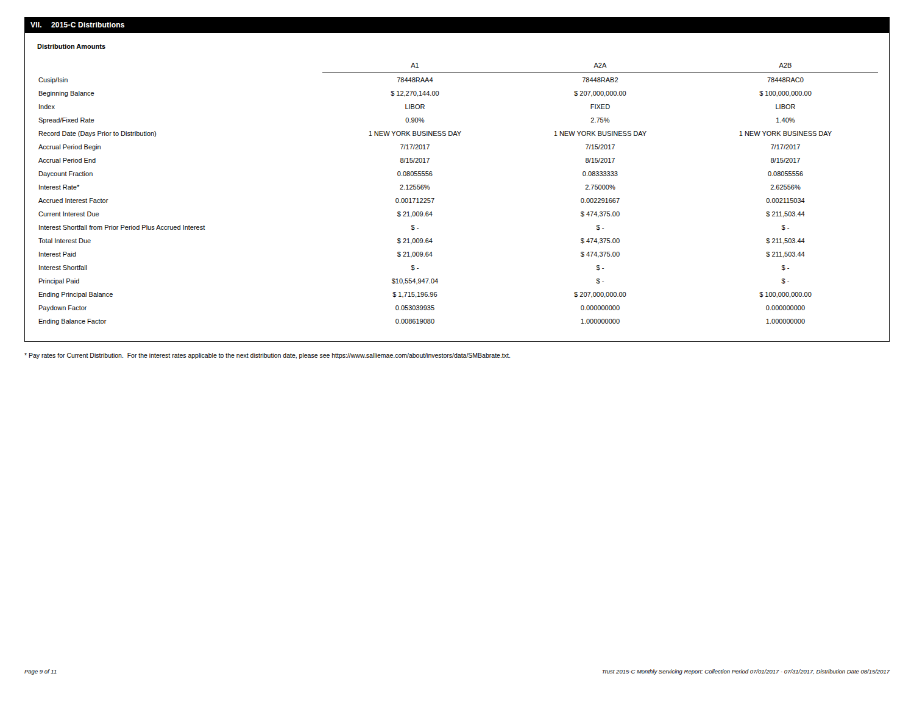VII. 2015-C Distributions
Distribution Amounts
| | A1 | A2A | A2B |
| Cusip/Isin | 78448RAA4 | 78448RAB2 | 78448RAC0 |
| Beginning Balance | $ 12,270,144.00 | $ 207,000,000.00 | $ 100,000,000.00 |
| Index | LIBOR | FIXED | LIBOR |
| Spread/Fixed Rate | 0.90% | 2.75% | 1.40% |
| Record Date (Days Prior to Distribution) | 1 NEW YORK BUSINESS DAY | 1 NEW YORK BUSINESS DAY | 1 NEW YORK BUSINESS DAY |
| Accrual Period Begin | 7/17/2017 | 7/15/2017 | 7/17/2017 |
| Accrual Period End | 8/15/2017 | 8/15/2017 | 8/15/2017 |
| Daycount Fraction | 0.08055556 | 0.08333333 | 0.08055556 |
| Interest Rate* | 2.12556% | 2.75000% | 2.62556% |
| Accrued Interest Factor | 0.001712257 | 0.002291667 | 0.002115034 |
| Current Interest Due | $ 21,009.64 | $ 474,375.00 | $ 211,503.44 |
| Interest Shortfall from Prior Period Plus Accrued Interest | $ - | $ - | $ - |
| Total Interest Due | $ 21,009.64 | $ 474,375.00 | $ 211,503.44 |
| Interest Paid | $ 21,009.64 | $ 474,375.00 | $ 211,503.44 |
| Interest Shortfall | $ - | $ - | $ - |
| Principal Paid | $10,554,947.04 | $ - | $ - |
| Ending Principal Balance | $ 1,715,196.96 | $ 207,000,000.00 | $ 100,000,000.00 |
| Paydown Factor | 0.053039935 | 0.000000000 | 0.000000000 |
| Ending Balance Factor | 0.008619080 | 1.000000000 | 1.000000000 |
* Pay rates for Current Distribution. For the interest rates applicable to the next distribution date, please see https://www.salliemae.com/about/investors/data/SMBabrate.txt.
Page 9 of 11
Trust 2015-C Monthly Servicing Report: Collection Period 07/01/2017 - 07/31/2017, Distribution Date 08/15/2017